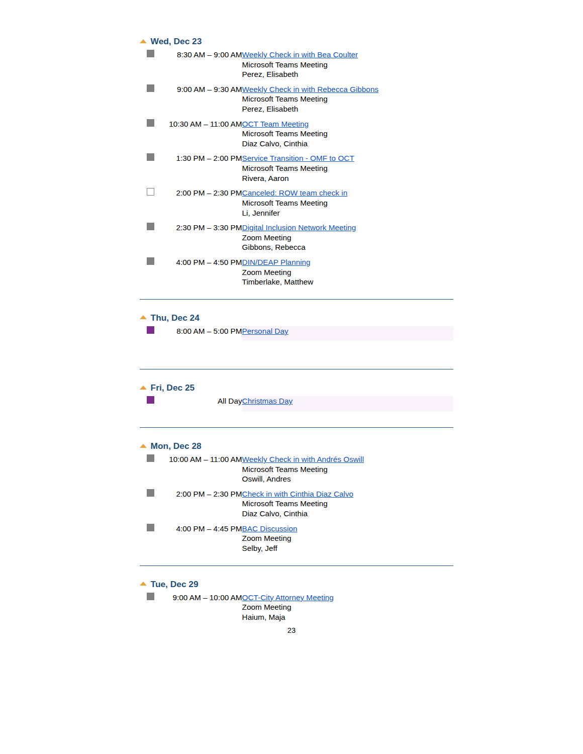Wed, Dec 23
| | 8:30 AM – 9:00 AM | Weekly Check in with Bea Coulter Microsoft Teams Meeting Perez, Elisabeth |
| | 9:00 AM – 9:30 AM | Weekly Check in with Rebecca Gibbons Microsoft Teams Meeting Perez, Elisabeth |
| | 10:30 AM – 11:00 AM | OCT Team Meeting Microsoft Teams Meeting Diaz Calvo, Cinthia |
| | 1:30 PM – 2:00 PM | Service Transition - OMF to OCT Microsoft Teams Meeting Rivera, Aaron |
| | 2:00 PM – 2:30 PM | Canceled: ROW team check in Microsoft Teams Meeting Li, Jennifer |
| | 2:30 PM – 3:30 PM | Digital Inclusion Network Meeting Zoom Meeting Gibbons, Rebecca |
| | 4:00 PM – 4:50 PM | DIN/DEAP Planning Zoom Meeting Timberlake, Matthew |
Thu, Dec 24
| | 8:00 AM – 5:00 PM | Personal Day |
Fri, Dec 25
| | All Day | Christmas Day |
Mon, Dec 28
| | 10:00 AM – 11:00 AM | Weekly Check in with Andrés Oswill Microsoft Teams Meeting Oswill, Andres |
| | 2:00 PM – 2:30 PM | Check in with Cinthia Diaz Calvo Microsoft Teams Meeting Diaz Calvo, Cinthia |
| | 4:00 PM – 4:45 PM | BAC Discussion Zoom Meeting Selby, Jeff |
Tue, Dec 29
| | 9:00 AM – 10:00 AM | OCT-City Attorney Meeting Zoom Meeting Haium, Maja |
23